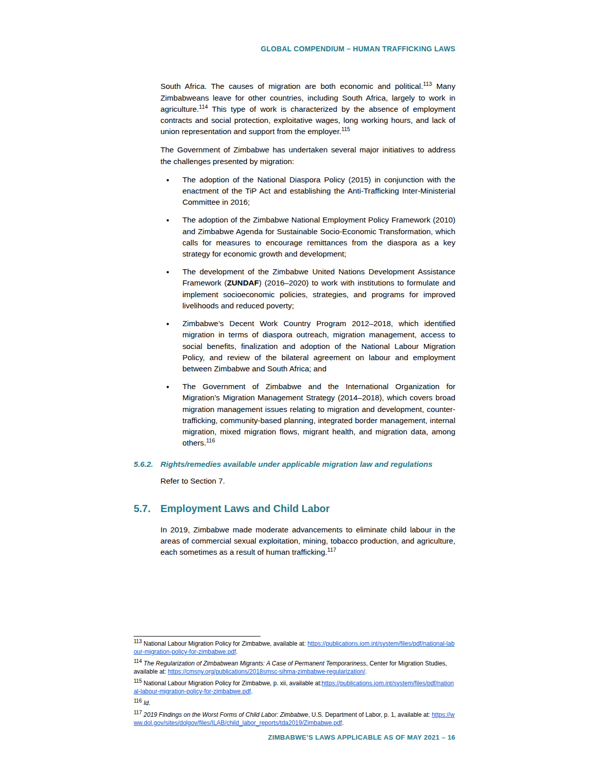GLOBAL COMPENDIUM – HUMAN TRAFFICKING LAWS
South Africa. The causes of migration are both economic and political.113 Many Zimbabweans leave for other countries, including South Africa, largely to work in agriculture.114 This type of work is characterized by the absence of employment contracts and social protection, exploitative wages, long working hours, and lack of union representation and support from the employer.115
The Government of Zimbabwe has undertaken several major initiatives to address the challenges presented by migration:
The adoption of the National Diaspora Policy (2015) in conjunction with the enactment of the TiP Act and establishing the Anti-Trafficking Inter-Ministerial Committee in 2016;
The adoption of the Zimbabwe National Employment Policy Framework (2010) and Zimbabwe Agenda for Sustainable Socio-Economic Transformation, which calls for measures to encourage remittances from the diaspora as a key strategy for economic growth and development;
The development of the Zimbabwe United Nations Development Assistance Framework (ZUNDAF) (2016–2020) to work with institutions to formulate and implement socioeconomic policies, strategies, and programs for improved livelihoods and reduced poverty;
Zimbabwe’s Decent Work Country Program 2012–2018, which identified migration in terms of diaspora outreach, migration management, access to social benefits, finalization and adoption of the National Labour Migration Policy, and review of the bilateral agreement on labour and employment between Zimbabwe and South Africa; and
The Government of Zimbabwe and the International Organization for Migration’s Migration Management Strategy (2014–2018), which covers broad migration management issues relating to migration and development, counter-trafficking, community-based planning, integrated border management, internal migration, mixed migration flows, migrant health, and migration data, among others.116
5.6.2. Rights/remedies available under applicable migration law and regulations
Refer to Section 7.
5.7. Employment Laws and Child Labor
In 2019, Zimbabwe made moderate advancements to eliminate child labour in the areas of commercial sexual exploitation, mining, tobacco production, and agriculture, each sometimes as a result of human trafficking.117
113 National Labour Migration Policy for Zimbabwe, available at: https://publications.iom.int/system/files/pdf/national-labour-migration-policy-for-zimbabwe.pdf.
114 The Regularization of Zimbabwean Migrants: A Case of Permanent Temporariness, Center for Migration Studies, available at: https://cmsny.org/publications/2018smsc-sihma-zimbabwe-regularization/.
115 National Labour Migration Policy for Zimbabwe, p. xii, available at:https://publications.iom.int/system/files/pdf/national-labour-migration-policy-for-zimbabwe.pdf.
116 Id.
117 2019 Findings on the Worst Forms of Child Labor: Zimbabwe, U.S. Department of Labor, p. 1, available at: https://www.dol.gov/sites/dolgov/files/ILAB/child_labor_reports/tda2019/Zimbabwe.pdf.
ZIMBABWE’S LAWS APPLICABLE AS OF MAY 2021 – 16